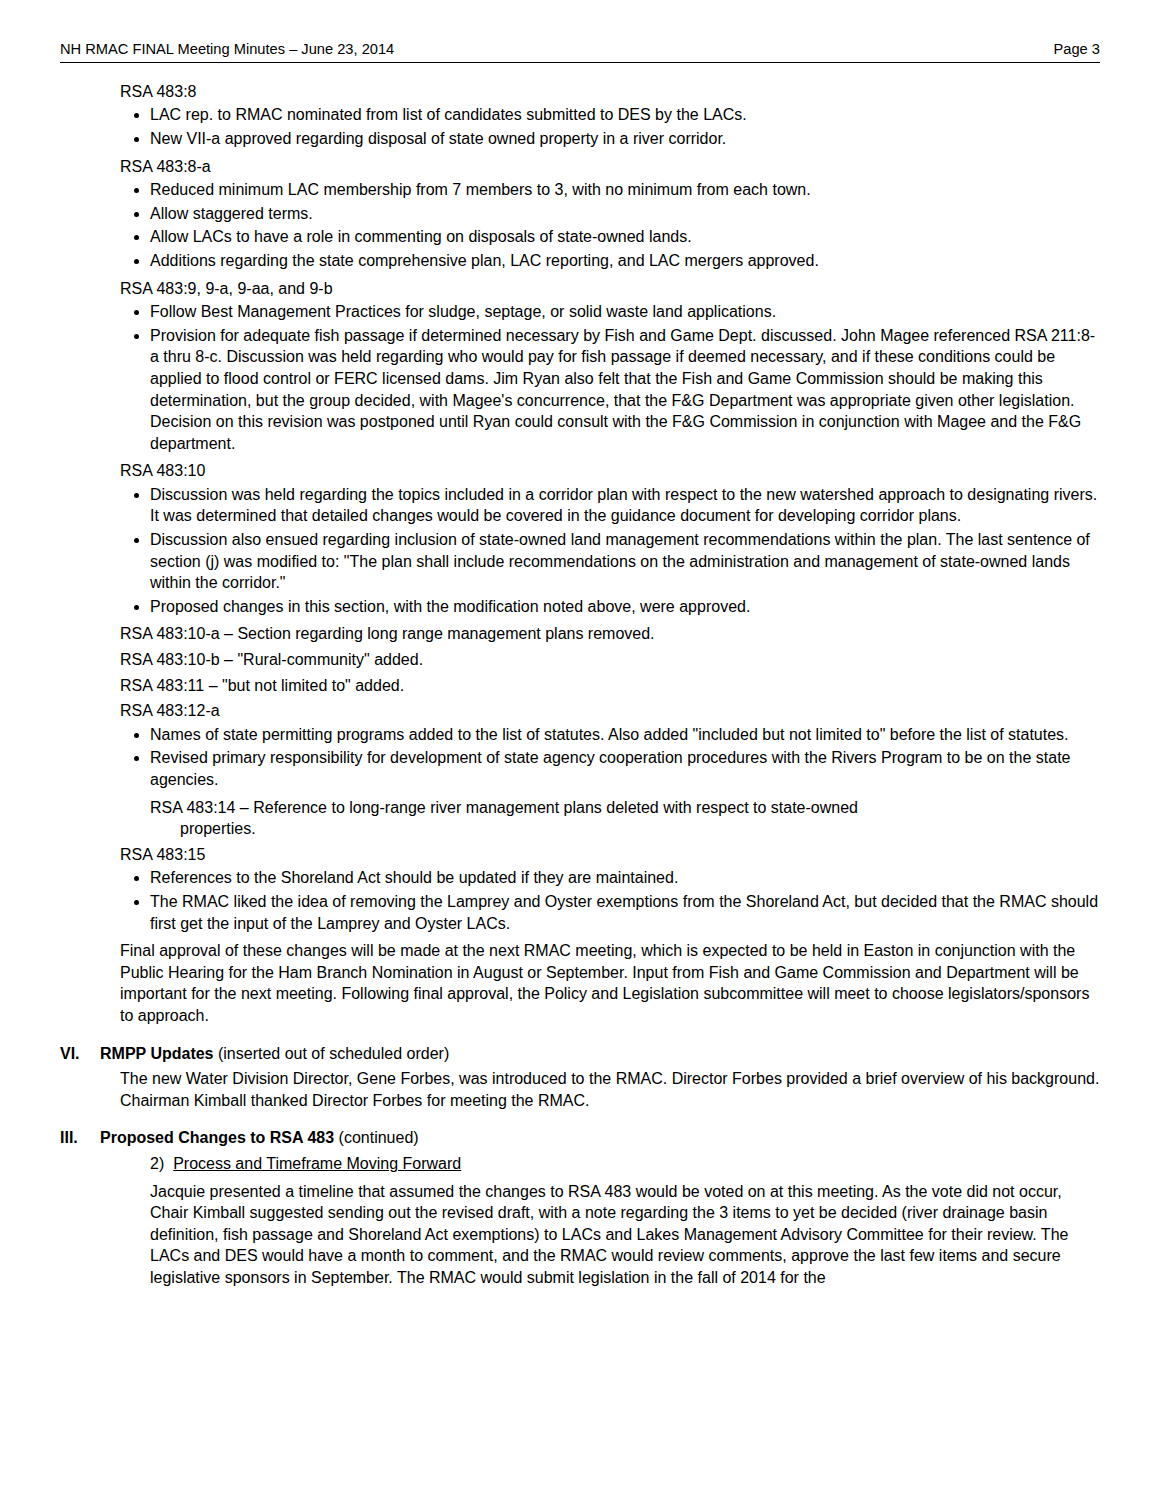NH RMAC FINAL Meeting Minutes – June 23, 2014 Page 3
RSA 483:8
LAC rep. to RMAC nominated from list of candidates submitted to DES by the LACs.
New VII-a approved regarding disposal of state owned property in a river corridor.
RSA 483:8-a
Reduced minimum LAC membership from 7 members to 3, with no minimum from each town.
Allow staggered terms.
Allow LACs to have a role in commenting on disposals of state-owned lands.
Additions regarding the state comprehensive plan, LAC reporting, and LAC mergers approved.
RSA 483:9, 9-a, 9-aa, and 9-b
Follow Best Management Practices for sludge, septage, or solid waste land applications.
Provision for adequate fish passage if determined necessary by Fish and Game Dept. discussed. John Magee referenced RSA 211:8-a thru 8-c. Discussion was held regarding who would pay for fish passage if deemed necessary, and if these conditions could be applied to flood control or FERC licensed dams. Jim Ryan also felt that the Fish and Game Commission should be making this determination, but the group decided, with Magee's concurrence, that the F&G Department was appropriate given other legislation. Decision on this revision was postponed until Ryan could consult with the F&G Commission in conjunction with Magee and the F&G department.
RSA 483:10
Discussion was held regarding the topics included in a corridor plan with respect to the new watershed approach to designating rivers. It was determined that detailed changes would be covered in the guidance document for developing corridor plans.
Discussion also ensued regarding inclusion of state-owned land management recommendations within the plan. The last sentence of section (j) was modified to: "The plan shall include recommendations on the administration and management of state-owned lands within the corridor."
Proposed changes in this section, with the modification noted above, were approved.
RSA 483:10-a – Section regarding long range management plans removed.
RSA 483:10-b – "Rural-community" added.
RSA 483:11 – "but not limited to" added.
RSA 483:12-a
Names of state permitting programs added to the list of statutes. Also added "included but not limited to" before the list of statutes.
Revised primary responsibility for development of state agency cooperation procedures with the Rivers Program to be on the state agencies.
RSA 483:14 – Reference to long-range river management plans deleted with respect to state-owned
properties.
RSA 483:15
References to the Shoreland Act should be updated if they are maintained.
The RMAC liked the idea of removing the Lamprey and Oyster exemptions from the Shoreland Act, but decided that the RMAC should first get the input of the Lamprey and Oyster LACs.
Final approval of these changes will be made at the next RMAC meeting, which is expected to be held in Easton in conjunction with the Public Hearing for the Ham Branch Nomination in August or September. Input from Fish and Game Commission and Department will be important for the next meeting. Following final approval, the Policy and Legislation subcommittee will meet to choose legislators/sponsors to approach.
VI. RMPP Updates (inserted out of scheduled order)
The new Water Division Director, Gene Forbes, was introduced to the RMAC. Director Forbes provided a brief overview of his background. Chairman Kimball thanked Director Forbes for meeting the RMAC.
III. Proposed Changes to RSA 483 (continued)
2) Process and Timeframe Moving Forward
Jacquie presented a timeline that assumed the changes to RSA 483 would be voted on at this meeting. As the vote did not occur, Chair Kimball suggested sending out the revised draft, with a note regarding the 3 items to yet be decided (river drainage basin definition, fish passage and Shoreland Act exemptions) to LACs and Lakes Management Advisory Committee for their review. The LACs and DES would have a month to comment, and the RMAC would review comments, approve the last few items and secure legislative sponsors in September. The RMAC would submit legislation in the fall of 2014 for the